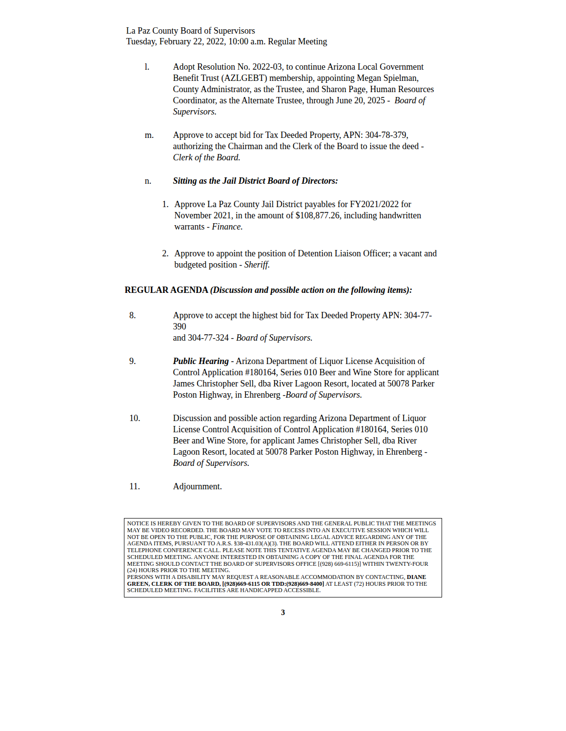La Paz County Board of Supervisors
Tuesday, February 22, 2022, 10:00 a.m. Regular Meeting
l.
Adopt Resolution No. 2022-03, to continue Arizona Local Government Benefit Trust (AZLGEBT) membership, appointing Megan Spielman, County Administrator, as the Trustee, and Sharon Page, Human Resources Coordinator, as the Alternate Trustee, through June 20, 2025 - Board of Supervisors.
m.
Approve to accept bid for Tax Deeded Property, APN: 304-78-379, authorizing the Chairman and the Clerk of the Board to issue the deed - Clerk of the Board.
n.
Sitting as the Jail District Board of Directors:
1.
Approve La Paz County Jail District payables for FY2021/2022 for November 2021, in the amount of $108,877.26, including handwritten warrants - Finance.
2.
Approve to appoint the position of Detention Liaison Officer; a vacant and budgeted position - Sheriff.
REGULAR AGENDA (Discussion and possible action on the following items):
8.
Approve to accept the highest bid for Tax Deeded Property APN: 304-77-390
and 304-77-324 - Board of Supervisors.
9.
Public Hearing - Arizona Department of Liquor License Acquisition of Control Application #180164, Series 010 Beer and Wine Store for applicant James Christopher Sell, dba River Lagoon Resort, located at 50078 Parker Poston Highway, in Ehrenberg -Board of Supervisors.
10.
Discussion and possible action regarding Arizona Department of Liquor License Control Acquisition of Control Application #180164, Series 010 Beer and Wine Store, for applicant James Christopher Sell, dba River Lagoon Resort, located at 50078 Parker Poston Highway, in Ehrenberg -Board of Supervisors.
11.
Adjournment.
NOTICE IS HEREBY GIVEN TO THE BOARD OF SUPERVISORS AND THE GENERAL PUBLIC THAT THE MEETINGS MAY BE VIDEO RECORDED. THE BOARD MAY VOTE TO RECESS INTO AN EXECUTIVE SESSION WHICH WILL NOT BE OPEN TO THE PUBLIC, FOR THE PURPOSE OF OBTAINING LEGAL ADVICE REGARDING ANY OF THE AGENDA ITEMS, PURSUANT TO A.R.S. §38-431.03(A)(3). THE BOARD WILL ATTEND EITHER IN PERSON OR BY TELEPHONE CONFERENCE CALL. PLEASE NOTE THIS TENTATIVE AGENDA MAY BE CHANGED PRIOR TO THE SCHEDULED MEETING. ANYONE INTERESTED IN OBTAINING A COPY OF THE FINAL AGENDA FOR THE MEETING SHOULD CONTACT THE BOARD OF SUPERVISORS OFFICE [(928) 669-6115)] WITHIN TWENTY-FOUR (24) HOURS PRIOR TO THE MEETING.
PERSONS WITH A DISABILITY MAY REQUEST A REASONABLE ACCOMMODATION BY CONTACTING, DIANE GREEN, CLERK OF THE BOARD, [(928)669-6115 OR TDD:(928)669-8400] AT LEAST (72) HOURS PRIOR TO THE SCHEDULED MEETING. FACILITIES ARE HANDICAPPED ACCESSIBLE.
3